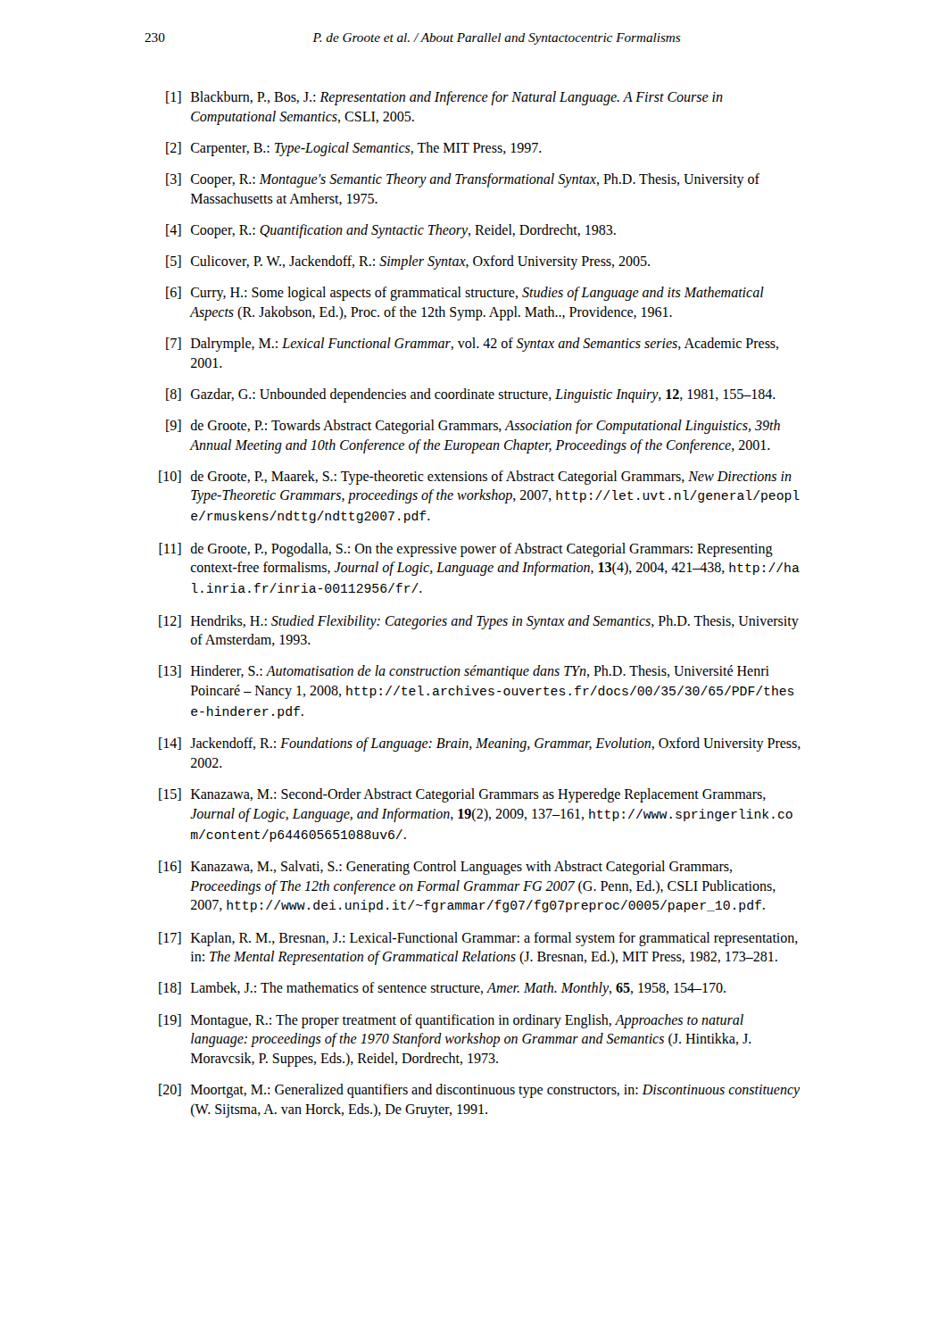230 P. de Groote et al. / About Parallel and Syntactocentric Formalisms
Blackburn, P., Bos, J.: Representation and Inference for Natural Language. A First Course in Computational Semantics, CSLI, 2005.
Carpenter, B.: Type-Logical Semantics, The MIT Press, 1997.
Cooper, R.: Montague's Semantic Theory and Transformational Syntax, Ph.D. Thesis, University of Massachusetts at Amherst, 1975.
Cooper, R.: Quantification and Syntactic Theory, Reidel, Dordrecht, 1983.
Culicover, P. W., Jackendoff, R.: Simpler Syntax, Oxford University Press, 2005.
Curry, H.: Some logical aspects of grammatical structure, Studies of Language and its Mathematical Aspects (R. Jakobson, Ed.), Proc. of the 12th Symp. Appl. Math.., Providence, 1961.
Dalrymple, M.: Lexical Functional Grammar, vol. 42 of Syntax and Semantics series, Academic Press, 2001.
Gazdar, G.: Unbounded dependencies and coordinate structure, Linguistic Inquiry, 12, 1981, 155–184.
de Groote, P.: Towards Abstract Categorial Grammars, Association for Computational Linguistics, 39th Annual Meeting and 10th Conference of the European Chapter, Proceedings of the Conference, 2001.
de Groote, P., Maarek, S.: Type-theoretic extensions of Abstract Categorial Grammars, New Directions in Type-Theoretic Grammars, proceedings of the workshop, 2007, http://let.uvt.nl/general/people/rmuskens/ndttg/ndttg2007.pdf.
de Groote, P., Pogodalla, S.: On the expressive power of Abstract Categorial Grammars: Representing context-free formalisms, Journal of Logic, Language and Information, 13(4), 2004, 421–438, http://hal.inria.fr/inria-00112956/fr/.
Hendriks, H.: Studied Flexibility: Categories and Types in Syntax and Semantics, Ph.D. Thesis, University of Amsterdam, 1993.
Hinderer, S.: Automatisation de la construction sémantique dans TYn, Ph.D. Thesis, Université Henri Poincaré – Nancy 1, 2008, http://tel.archives-ouvertes.fr/docs/00/35/30/65/PDF/these-hinderer.pdf.
Jackendoff, R.: Foundations of Language: Brain, Meaning, Grammar, Evolution, Oxford University Press, 2002.
Kanazawa, M.: Second-Order Abstract Categorial Grammars as Hyperedge Replacement Grammars, Journal of Logic, Language, and Information, 19(2), 2009, 137–161, http://www.springerlink.com/content/p644605651088uv6/.
Kanazawa, M., Salvati, S.: Generating Control Languages with Abstract Categorial Grammars, Proceedings of The 12th conference on Formal Grammar FG 2007 (G. Penn, Ed.), CSLI Publications, 2007, http://www.dei.unipd.it/~fgrammar/fg07/fg07preproc/0005/paper_10.pdf.
Kaplan, R. M., Bresnan, J.: Lexical-Functional Grammar: a formal system for grammatical representation, in: The Mental Representation of Grammatical Relations (J. Bresnan, Ed.), MIT Press, 1982, 173–281.
Lambek, J.: The mathematics of sentence structure, Amer. Math. Monthly, 65, 1958, 154–170.
Montague, R.: The proper treatment of quantification in ordinary English, Approaches to natural language: proceedings of the 1970 Stanford workshop on Grammar and Semantics (J. Hintikka, J. Moravcsik, P. Suppes, Eds.), Reidel, Dordrecht, 1973.
Moortgat, M.: Generalized quantifiers and discontinuous type constructors, in: Discontinuous constituency (W. Sijtsma, A. van Horck, Eds.), De Gruyter, 1991.